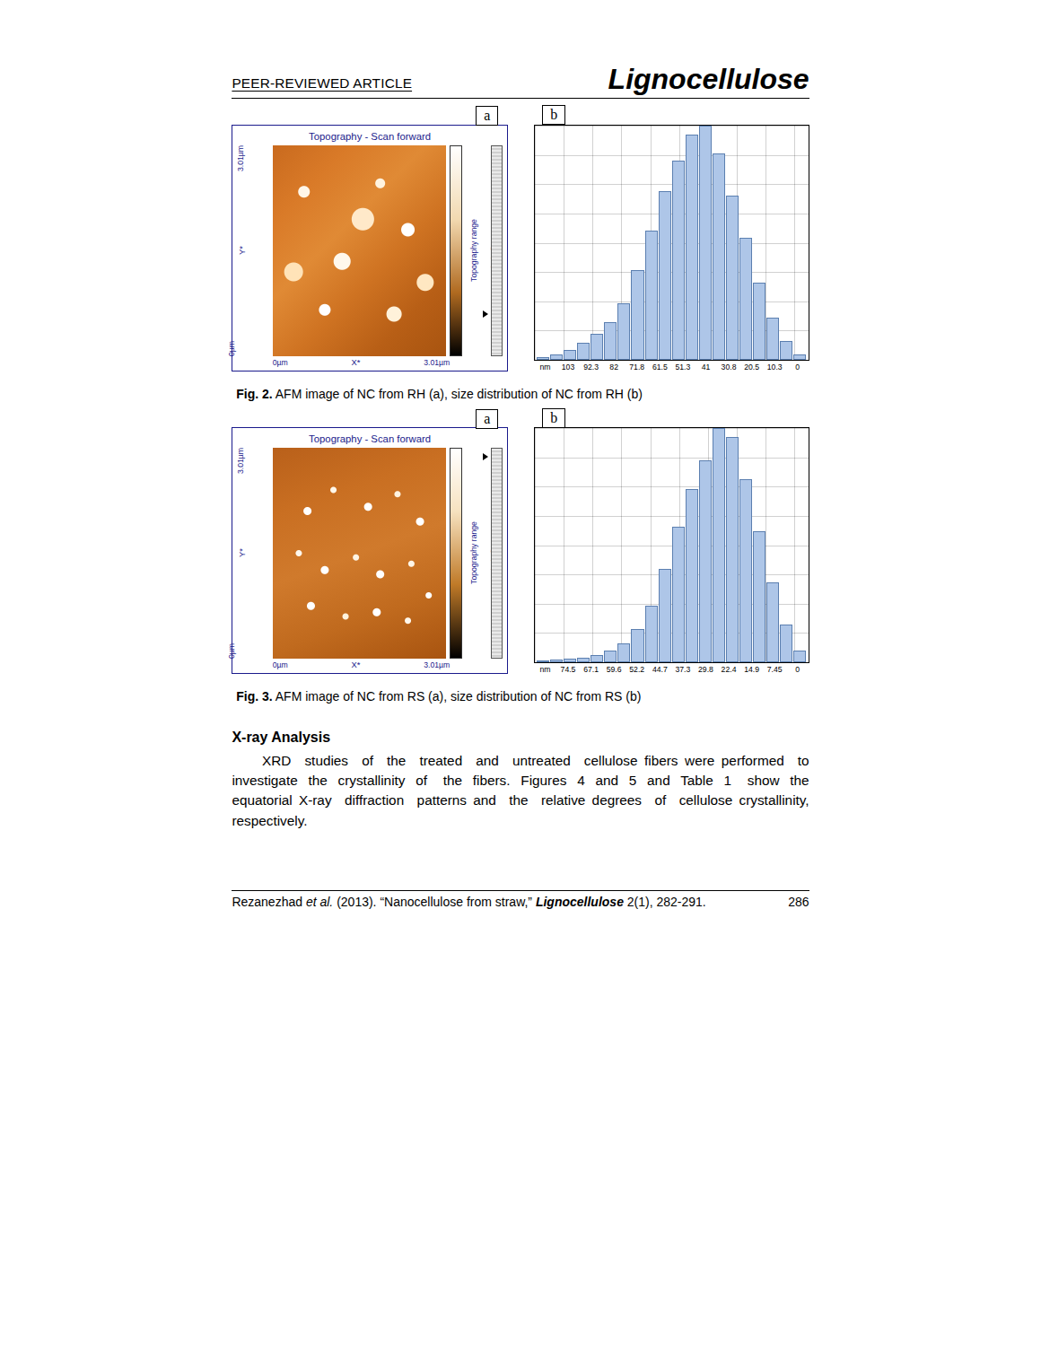PEER-REVIEWED ARTICLE
Lignocellulose
a
Topography - Scan forward
3.01µm 0µm Y*
Parabola fit 55.1nm
Topography range
0µm X* 3.01µm
b
14 % 12 10 8 6 4 2 0
nm 103 92.3 82 71.8 61.5 51.3 41 30.8 20.5 10.3 0
Fig. 2. AFM image of NC from RH (a), size distribution of NC from RH (b)
a
Topography - Scan forward
3.01µm 0µm Y*
Parabola fit 29.3nm
Topography range
0µm X* 3.01µm
b
16 % 14 12 10 8 6 4 2 0
nm 74.5 67.1 59.6 52.2 44.7 37.3 29.8 22.4 14.9 7.45 0
Fig. 3. AFM image of NC from RS (a), size distribution of NC from RS (b)
X-ray Analysis
XRD studies of the treated and untreated cellulose fibers were performed to investigate the crystallinity of the fibers. Figures 4 and 5 and Table 1 show the equatorial X-ray diffraction patterns and the relative degrees of cellulose crystallinity, respectively.
Rezanezhad et al. (2013). “Nanocellulose from straw,” Lignocellulose 2(1), 282-291.
286